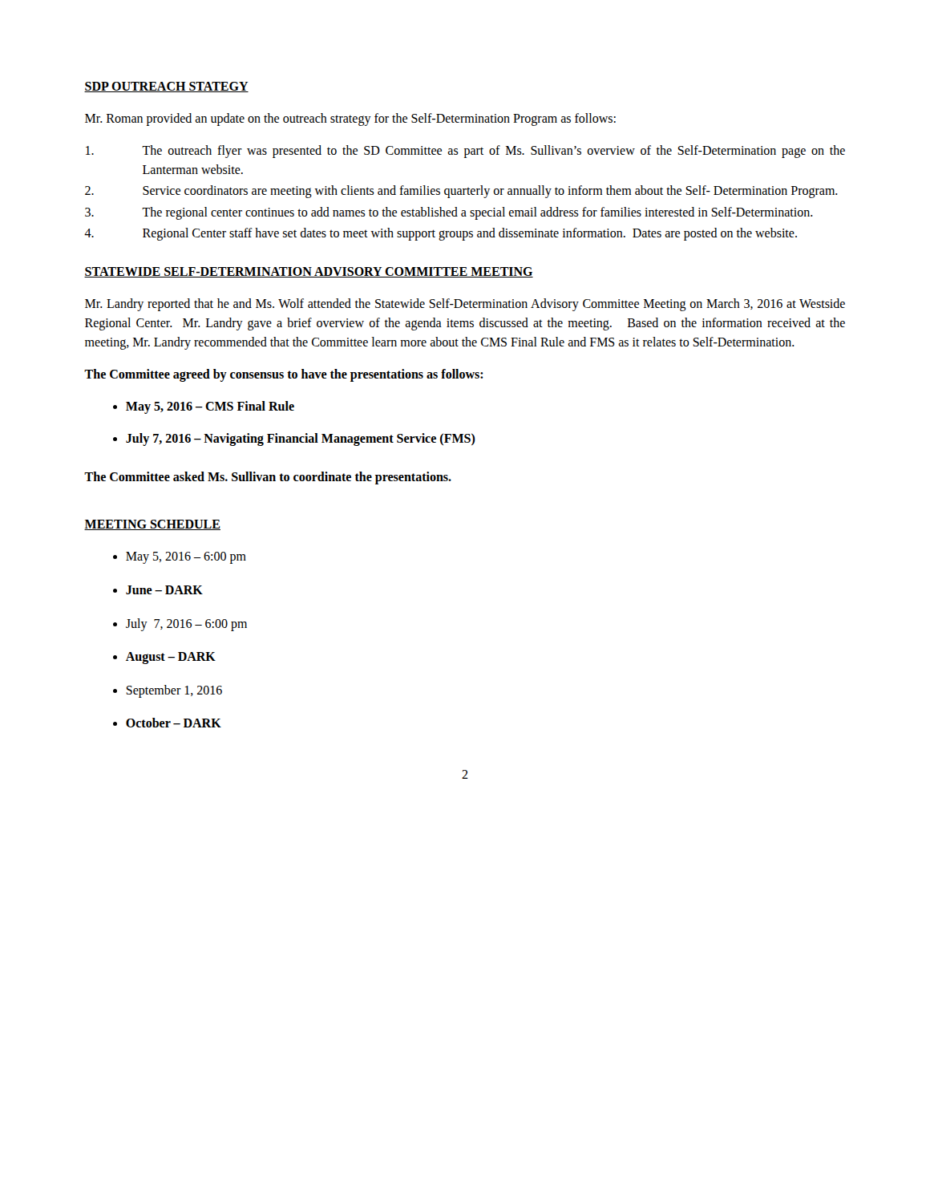SDP Outreach Stategy
Mr. Roman provided an update on the outreach strategy for the Self-Determination Program as follows:
The outreach flyer was presented to the SD Committee as part of Ms. Sullivan’s overview of the Self-Determination page on the Lanterman website.
Service coordinators are meeting with clients and families quarterly or annually to inform them about the Self- Determination Program.
The regional center continues to add names to the established a special email address for families interested in Self-Determination.
Regional Center staff have set dates to meet with support groups and disseminate information. Dates are posted on the website.
Statewide Self-Determination Advisory Committee Meeting
Mr. Landry reported that he and Ms. Wolf attended the Statewide Self-Determination Advisory Committee Meeting on March 3, 2016 at Westside Regional Center. Mr. Landry gave a brief overview of the agenda items discussed at the meeting. Based on the information received at the meeting, Mr. Landry recommended that the Committee learn more about the CMS Final Rule and FMS as it relates to Self-Determination.
The Committee agreed by consensus to have the presentations as follows:
May 5, 2016 – CMS Final Rule
July 7, 2016 – Navigating Financial Management Service (FMS)
The Committee asked Ms. Sullivan to coordinate the presentations.
Meeting Schedule
May 5, 2016 – 6:00 pm
June – DARK
July 7, 2016 – 6:00 pm
August – DARK
September 1, 2016
October – DARK
2